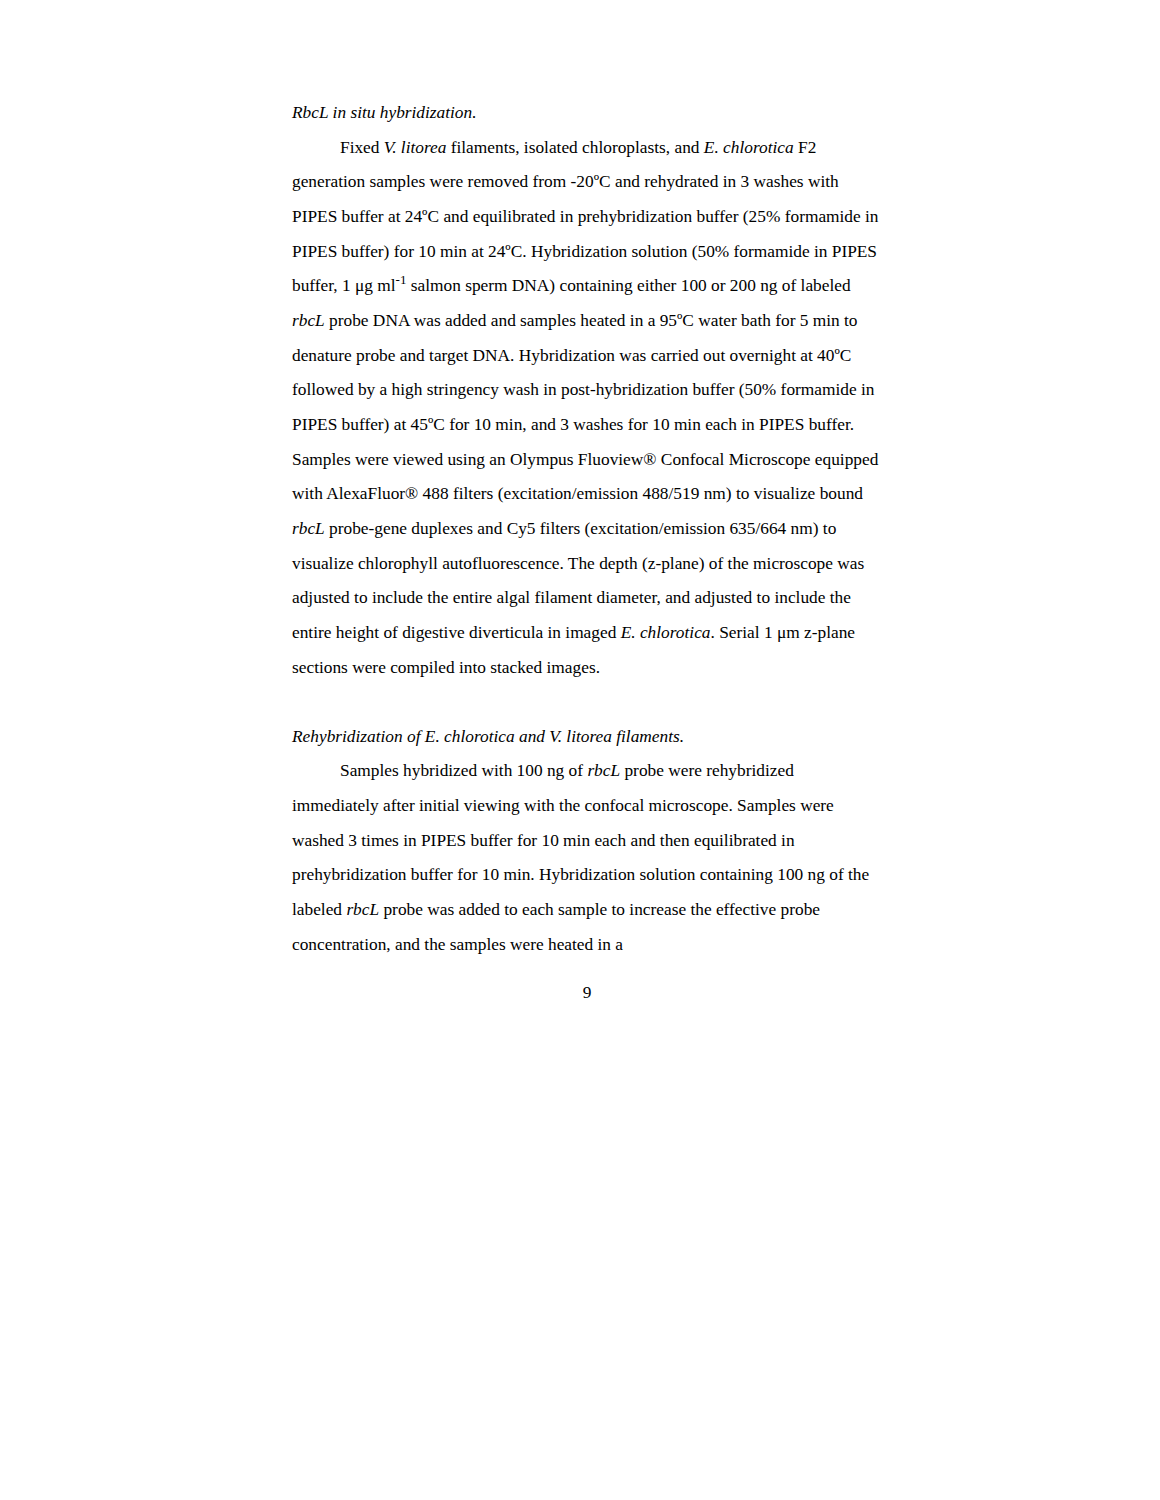RbcL in situ hybridization.
Fixed V. litorea filaments, isolated chloroplasts, and E. chlorotica F2 generation samples were removed from -20ºC and rehydrated in 3 washes with PIPES buffer at 24ºC and equilibrated in prehybridization buffer (25% formamide in PIPES buffer) for 10 min at 24ºC. Hybridization solution (50% formamide in PIPES buffer, 1 μg ml-1 salmon sperm DNA) containing either 100 or 200 ng of labeled rbcL probe DNA was added and samples heated in a 95ºC water bath for 5 min to denature probe and target DNA. Hybridization was carried out overnight at 40ºC followed by a high stringency wash in post-hybridization buffer (50% formamide in PIPES buffer) at 45ºC for 10 min, and 3 washes for 10 min each in PIPES buffer. Samples were viewed using an Olympus Fluoview® Confocal Microscope equipped with AlexaFluor® 488 filters (excitation/emission 488/519 nm) to visualize bound rbcL probe-gene duplexes and Cy5 filters (excitation/emission 635/664 nm) to visualize chlorophyll autofluorescence. The depth (z-plane) of the microscope was adjusted to include the entire algal filament diameter, and adjusted to include the entire height of digestive diverticula in imaged E. chlorotica. Serial 1 μm z-plane sections were compiled into stacked images.
Rehybridization of E. chlorotica and V. litorea filaments.
Samples hybridized with 100 ng of rbcL probe were rehybridized immediately after initial viewing with the confocal microscope. Samples were washed 3 times in PIPES buffer for 10 min each and then equilibrated in prehybridization buffer for 10 min. Hybridization solution containing 100 ng of the labeled rbcL probe was added to each sample to increase the effective probe concentration, and the samples were heated in a
9